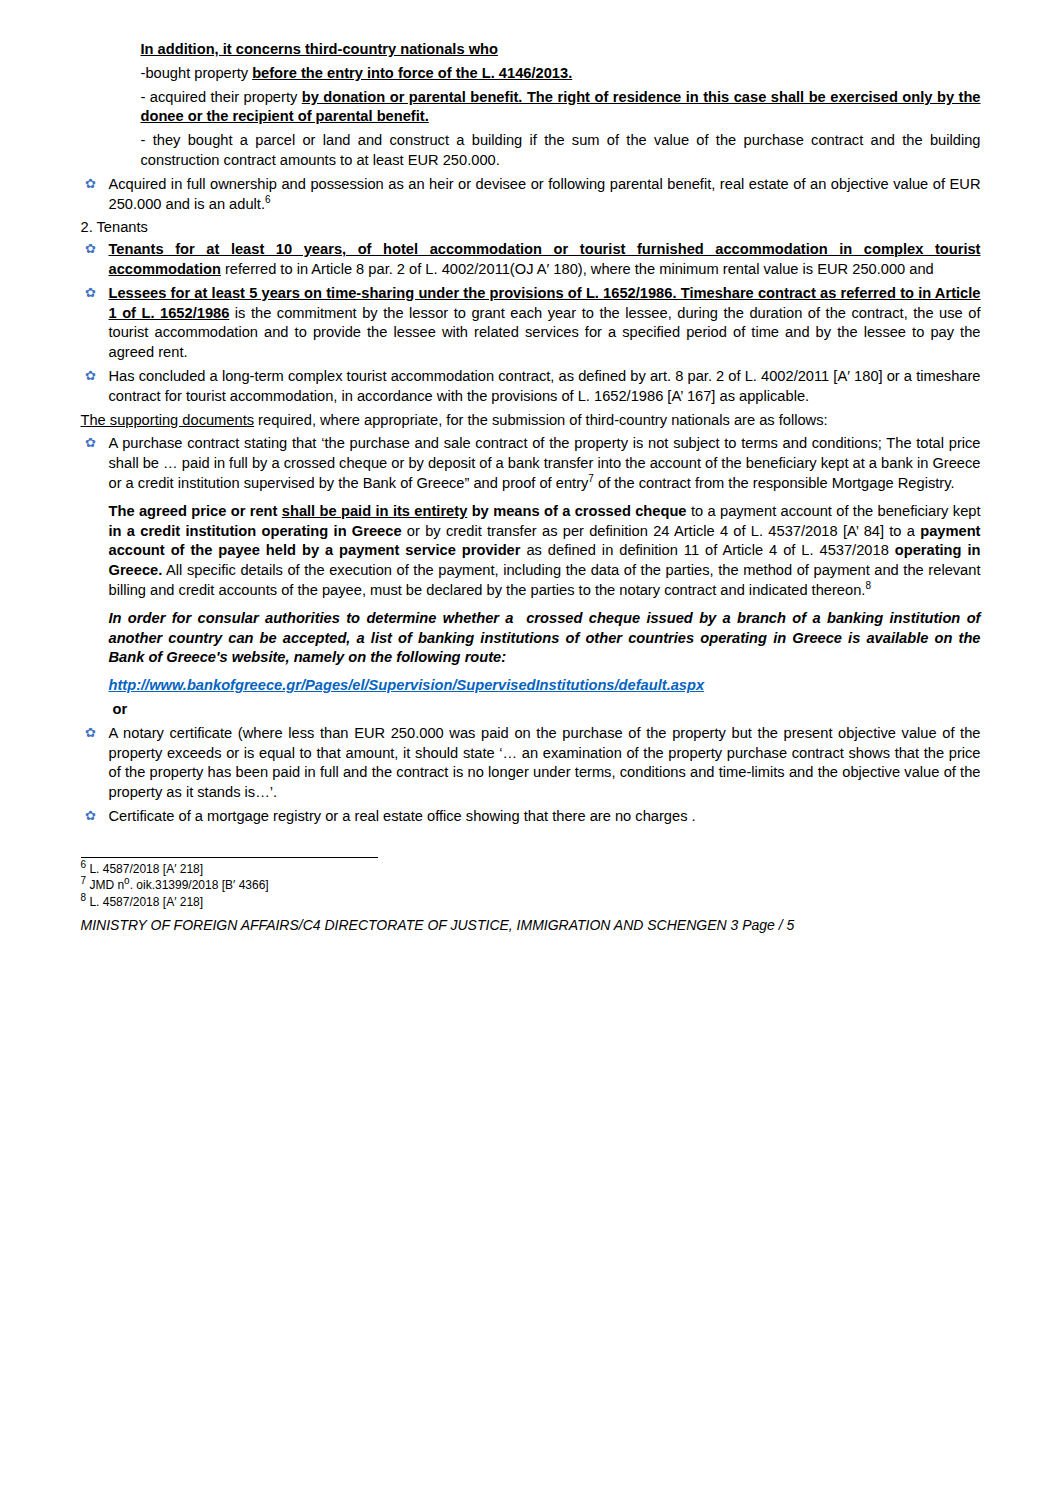In addition, it concerns third-country nationals who
-bought property before the entry into force of the L. 4146/2013.
- acquired their property by donation or parental benefit. The right of residence in this case shall be exercised only by the donee or the recipient of parental benefit.
- they bought a parcel or land and construct a building if the sum of the value of the purchase contract and the building construction contract amounts to at least EUR 250.000.
Acquired in full ownership and possession as an heir or devisee or following parental benefit, real estate of an objective value of EUR 250.000 and is an adult.6
2. Tenants
Tenants for at least 10 years, of hotel accommodation or tourist furnished accommodation in complex tourist accommodation referred to in Article 8 par. 2 of L. 4002/2011(OJ A′ 180), where the minimum rental value is EUR 250.000 and
Lessees for at least 5 years on time-sharing under the provisions of L. 1652/1986. Timeshare contract as referred to in Article 1 of L. 1652/1986 is the commitment by the lessor to grant each year to the lessee, during the duration of the contract, the use of tourist accommodation and to provide the lessee with related services for a specified period of time and by the lessee to pay the agreed rent.
Has concluded a long-term complex tourist accommodation contract, as defined by art. 8 par. 2 of L. 4002/2011 [A′ 180] or a timeshare contract for tourist accommodation, in accordance with the provisions of L. 1652/1986 [A’ 167] as applicable.
The supporting documents required, where appropriate, for the submission of third-country nationals are as follows:
A purchase contract stating that ‘the purchase and sale contract of the property is not subject to terms and conditions; The total price shall be … paid in full by a crossed cheque or by deposit of a bank transfer into the account of the beneficiary kept at a bank in Greece or a credit institution supervised by the Bank of Greece” and proof of entry7 of the contract from the responsible Mortgage Registry.
The agreed price or rent shall be paid in its entirety by means of a crossed cheque to a payment account of the beneficiary kept in a credit institution operating in Greece or by credit transfer as per definition 24 Article 4 of L. 4537/2018 [A’ 84] to a payment account of the payee held by a payment service provider as defined in definition 11 of Article 4 of L. 4537/2018 operating in Greece. All specific details of the execution of the payment, including the data of the parties, the method of payment and the relevant billing and credit accounts of the payee, must be declared by the parties to the notary contract and indicated thereon.8
In order for consular authorities to determine whether a crossed cheque issued by a branch of a banking institution of another country can be accepted, a list of banking institutions of other countries operating in Greece is available on the Bank of Greece's website, namely on the following route:
http://www.bankofgreece.gr/Pages/el/Supervision/SupervisedInstitutions/default.aspx
or
A notary certificate (where less than EUR 250.000 was paid on the purchase of the property but the present objective value of the property exceeds or is equal to that amount, it should state ‘… an examination of the property purchase contract shows that the price of the property has been paid in full and the contract is no longer under terms, conditions and time-limits and the objective value of the property as it stands is…’.
Certificate of a mortgage registry or a real estate office showing that there are no charges .
6 L. 4587/2018 [A′ 218]
7 JMD no. oik.31399/2018 [B′ 4366]
8 L. 4587/2018 [A′ 218]
MINISTRY OF FOREIGN AFFAIRS/C4 DIRECTORATE OF JUSTICE, IMMIGRATION AND SCHENGEN 3 Page / 5